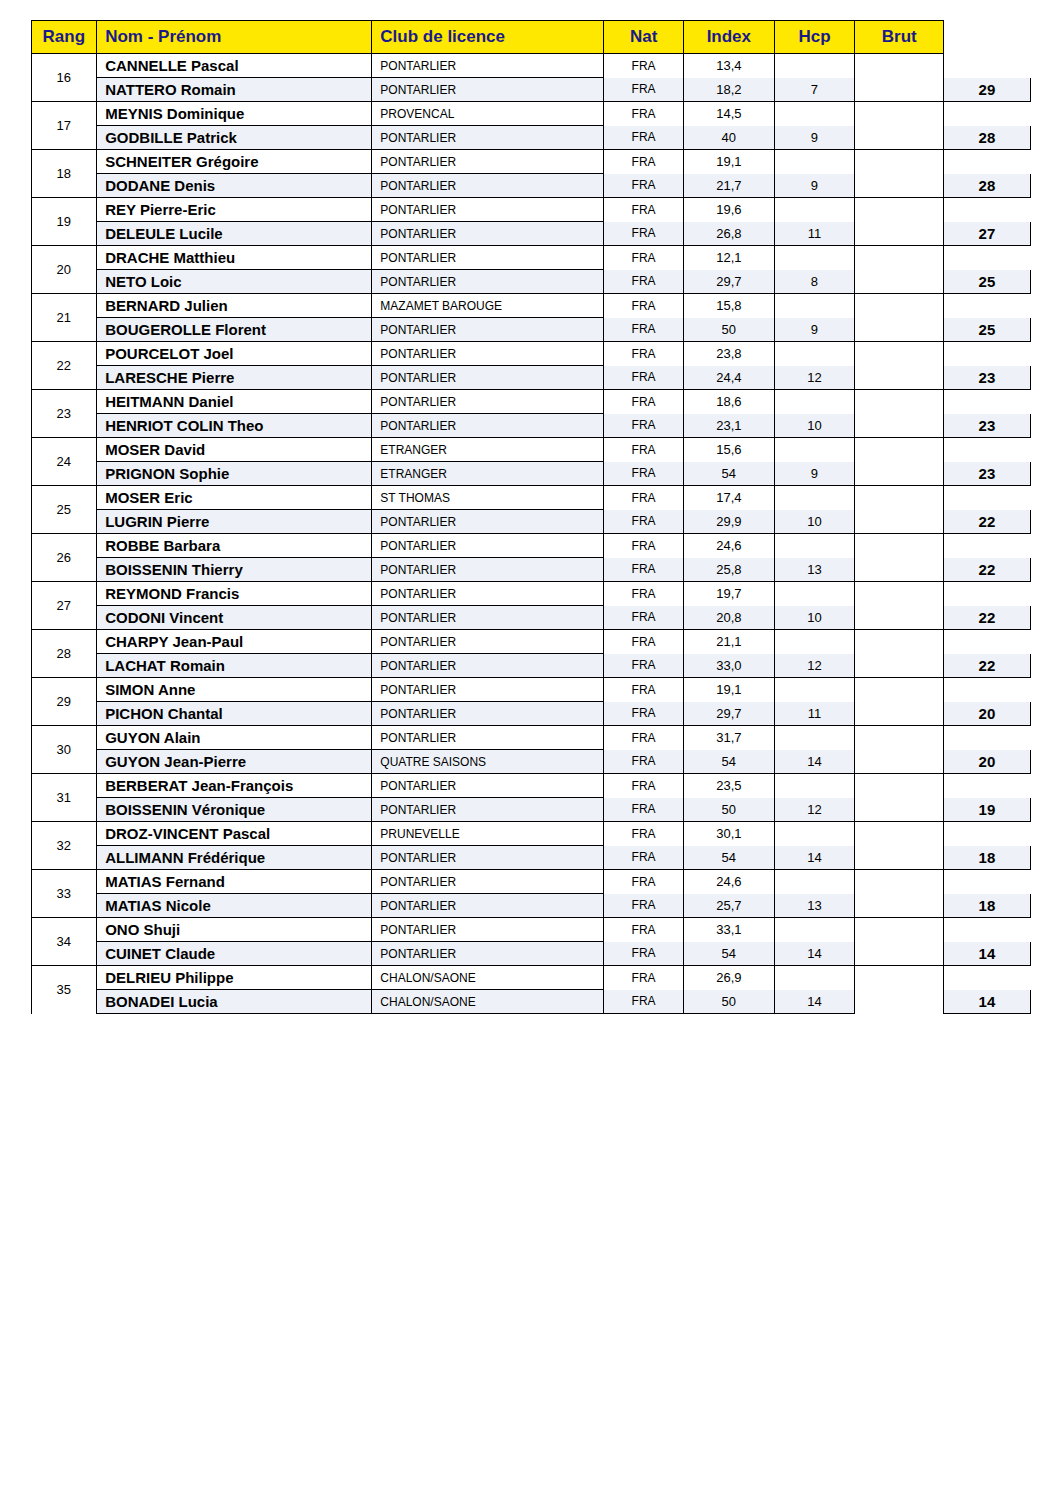| Rang | Nom - Prénom | Club de licence | Nat | Index | Hcp | Brut |
| --- | --- | --- | --- | --- | --- | --- |
| 16 | CANNELLE Pascal | PONTARLIER | FRA | 13,4 | | |
| NATTERO Romain | PONTARLIER | FRA | 18,2 | 7 | 29 |
| 17 | MEYNIS Dominique | PROVENCAL | FRA | 14,5 | | |
| GODBILLE Patrick | PONTARLIER | FRA | 40 | 9 | 28 |
| 18 | SCHNEITER Grégoire | PONTARLIER | FRA | 19,1 | | |
| DODANE Denis | PONTARLIER | FRA | 21,7 | 9 | 28 |
| 19 | REY Pierre-Eric | PONTARLIER | FRA | 19,6 | | |
| DELEULE Lucile | PONTARLIER | FRA | 26,8 | 11 | 27 |
| 20 | DRACHE Matthieu | PONTARLIER | FRA | 12,1 | | |
| NETO Loic | PONTARLIER | FRA | 29,7 | 8 | 25 |
| 21 | BERNARD Julien | MAZAMET BAROUGE | FRA | 15,8 | | |
| BOUGEROLLE Florent | PONTARLIER | FRA | 50 | 9 | 25 |
| 22 | POURCELOT Joel | PONTARLIER | FRA | 23,8 | | |
| LARESCHE Pierre | PONTARLIER | FRA | 24,4 | 12 | 23 |
| 23 | HEITMANN Daniel | PONTARLIER | FRA | 18,6 | | |
| HENRIOT COLIN Theo | PONTARLIER | FRA | 23,1 | 10 | 23 |
| 24 | MOSER David | ETRANGER | FRA | 15,6 | | |
| PRIGNON Sophie | ETRANGER | FRA | 54 | 9 | 23 |
| 25 | MOSER Eric | ST THOMAS | FRA | 17,4 | | |
| LUGRIN Pierre | PONTARLIER | FRA | 29,9 | 10 | 22 |
| 26 | ROBBE Barbara | PONTARLIER | FRA | 24,6 | | |
| BOISSENIN Thierry | PONTARLIER | FRA | 25,8 | 13 | 22 |
| 27 | REYMOND Francis | PONTARLIER | FRA | 19,7 | | |
| CODONI Vincent | PONTARLIER | FRA | 20,8 | 10 | 22 |
| 28 | CHARPY Jean-Paul | PONTARLIER | FRA | 21,1 | | |
| LACHAT Romain | PONTARLIER | FRA | 33,0 | 12 | 22 |
| 29 | SIMON Anne | PONTARLIER | FRA | 19,1 | | |
| PICHON Chantal | PONTARLIER | FRA | 29,7 | 11 | 20 |
| 30 | GUYON Alain | PONTARLIER | FRA | 31,7 | | |
| GUYON Jean-Pierre | QUATRE SAISONS | FRA | 54 | 14 | 20 |
| 31 | BERBERAT Jean-François | PONTARLIER | FRA | 23,5 | | |
| BOISSENIN Véronique | PONTARLIER | FRA | 50 | 12 | 19 |
| 32 | DROZ-VINCENT Pascal | PRUNEVELLE | FRA | 30,1 | | |
| ALLIMANN Frédérique | PONTARLIER | FRA | 54 | 14 | 18 |
| 33 | MATIAS Fernand | PONTARLIER | FRA | 24,6 | | |
| MATIAS Nicole | PONTARLIER | FRA | 25,7 | 13 | 18 |
| 34 | ONO Shuji | PONTARLIER | FRA | 33,1 | | |
| CUINET Claude | PONTARLIER | FRA | 54 | 14 | 14 |
| 35 | DELRIEU Philippe | CHALON/SAONE | FRA | 26,9 | | |
| BONADEI Lucia | CHALON/SAONE | FRA | 50 | 14 | 14 |